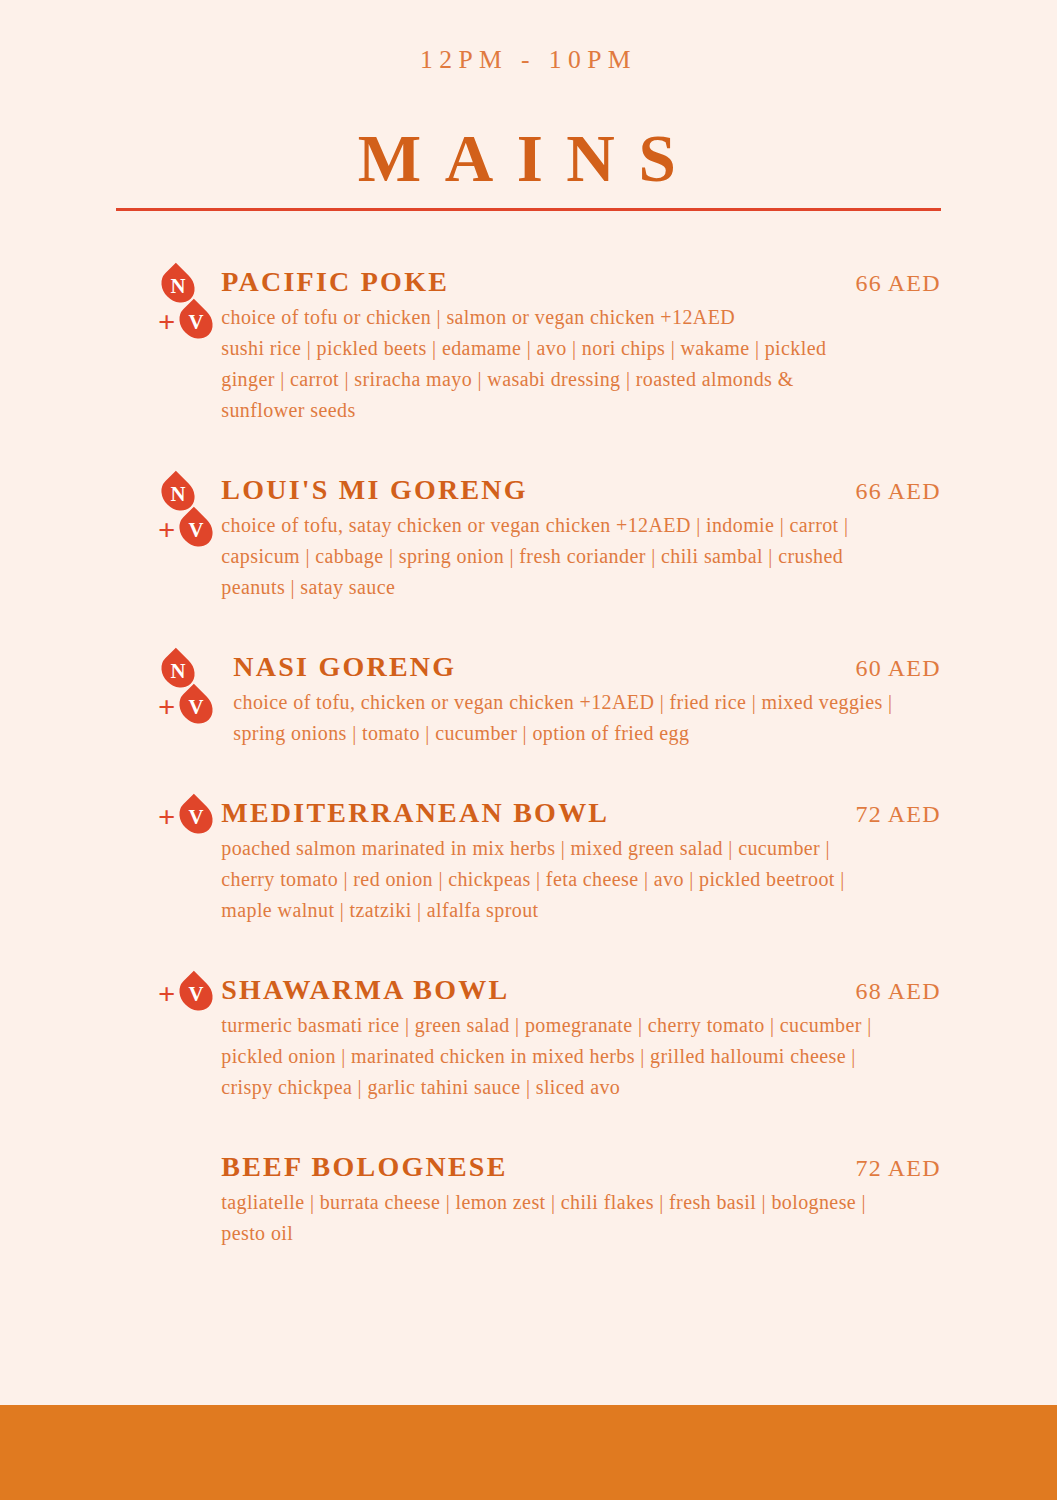12PM - 10PM
MAINS
N
+V
Pacific Poke 66 AED
choice of tofu or chicken | salmon or vegan chicken +12AED
sushi rice | pickled beets | edamame | avo | nori chips | wakame | pickled ginger | carrot | sriracha mayo | wasabi dressing | roasted almonds & sunflower seeds
N
+V
Loui's Mi Goreng 66 AED
choice of tofu, satay chicken or vegan chicken +12AED | indomie | carrot | capsicum | cabbage | spring onion | fresh coriander | chili sambal | crushed peanuts | satay sauce
N
+V
Nasi Goreng 60 AED
choice of tofu, chicken or vegan chicken +12AED | fried rice | mixed veggies | spring onions | tomato | cucumber | option of fried egg
+V
Mediterranean Bowl 72 AED
poached salmon marinated in mix herbs | mixed green salad | cucumber | cherry tomato | red onion | chickpeas | feta cheese | avo | pickled beetroot | maple walnut | tzatziki | alfalfa sprout
+V
Shawarma Bowl 68 AED
turmeric basmati rice | green salad | pomegranate | cherry tomato | cucumber | pickled onion | marinated chicken in mixed herbs | grilled halloumi cheese | crispy chickpea | garlic tahini sauce | sliced avo
Beef Bolognese 72 AED
tagliatelle | burrata cheese | lemon zest | chili flakes | fresh basil | bolognese | pesto oil